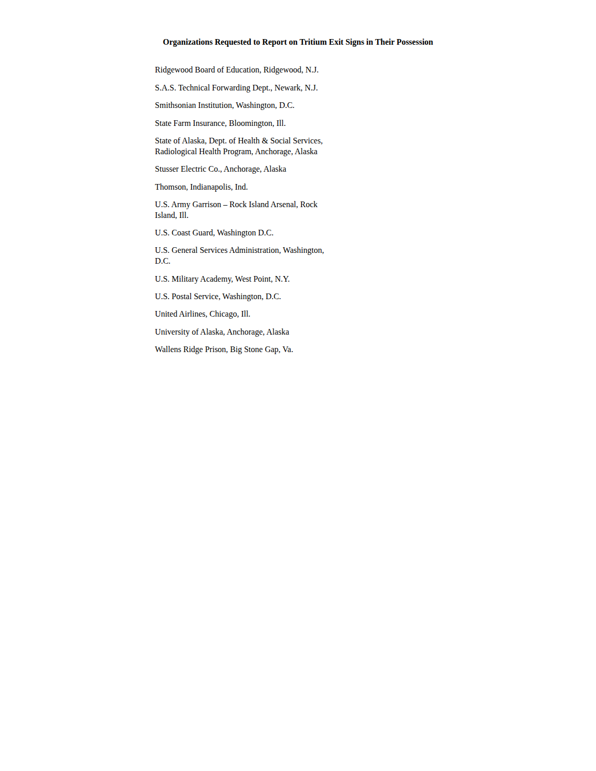Organizations Requested to Report on Tritium Exit Signs in Their Possession
Ridgewood Board of Education, Ridgewood, N.J.
S.A.S. Technical Forwarding Dept., Newark, N.J.
Smithsonian Institution, Washington, D.C.
State Farm Insurance, Bloomington, Ill.
State of Alaska, Dept. of Health & Social Services, Radiological Health Program, Anchorage, Alaska
Stusser Electric Co., Anchorage, Alaska
Thomson, Indianapolis, Ind.
U.S. Army Garrison – Rock Island Arsenal, Rock Island, Ill.
U.S. Coast Guard, Washington D.C.
U.S. General Services Administration, Washington, D.C.
U.S. Military Academy, West Point, N.Y.
U.S. Postal Service, Washington, D.C.
United Airlines, Chicago, Ill.
University of Alaska, Anchorage, Alaska
Wallens Ridge Prison, Big Stone Gap, Va.